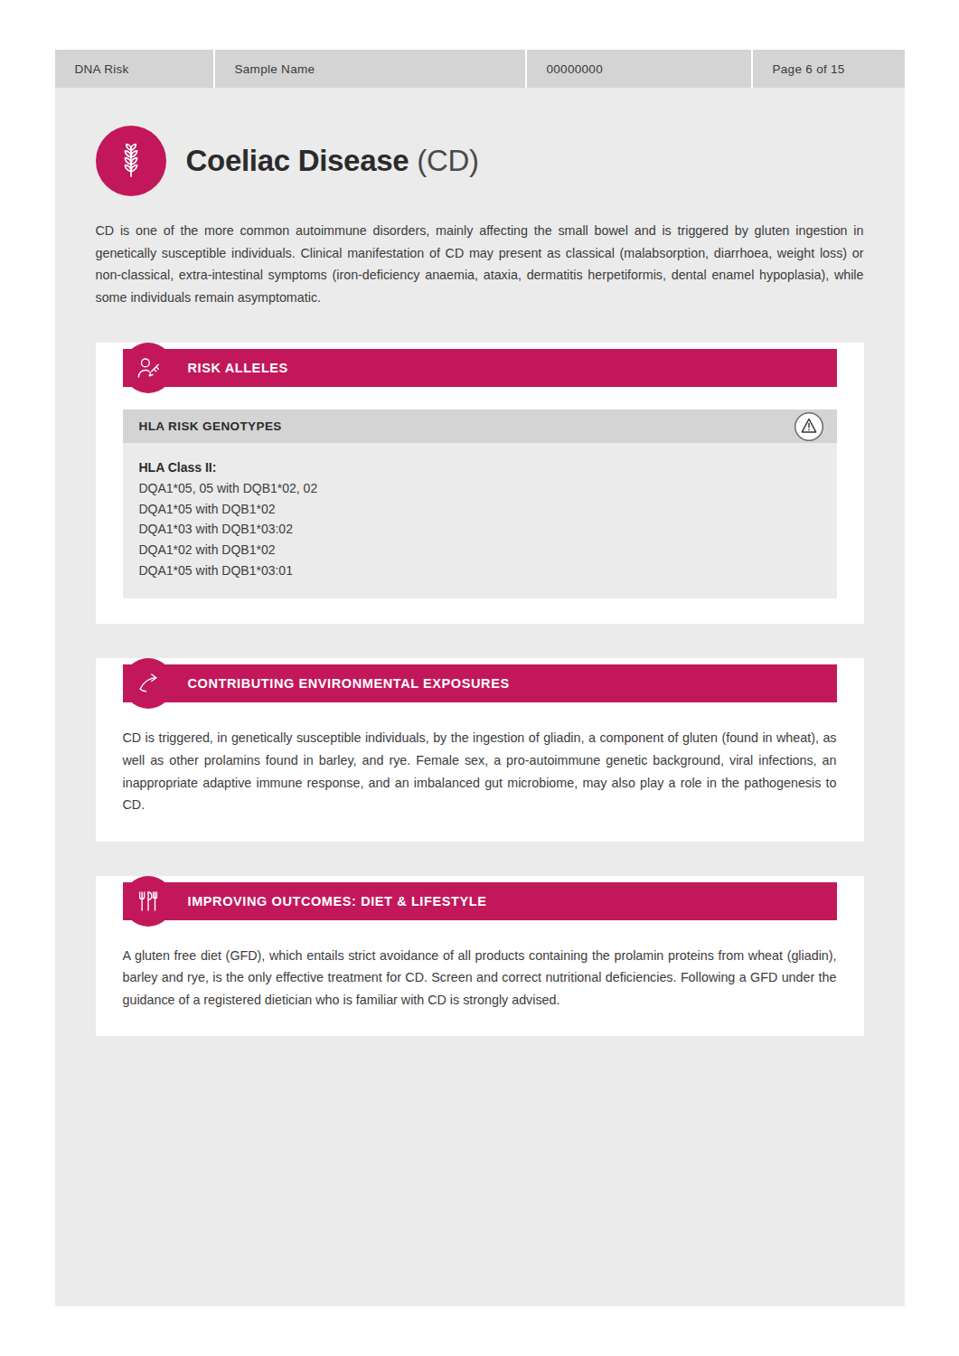DNA Risk
Sample Name
00000000
Page 6 of 15
Coeliac Disease (CD)
CD is one of the more common autoimmune disorders, mainly affecting the small bowel and is triggered by gluten ingestion in genetically susceptible individuals. Clinical manifestation of CD may present as classical (malabsorption, diarrhoea, weight loss) or non-classical, extra-intestinal symptoms (iron-deficiency anaemia, ataxia, dermatitis herpetiformis, dental enamel hypoplasia), while some individuals remain asymptomatic.
RISK ALLELES
HLA RISK GENOTYPES
HLA Class II:
DQA1*05, 05 with DQB1*02, 02
DQA1*05 with DQB1*02
DQA1*03 with DQB1*03:02
DQA1*02 with DQB1*02
DQA1*05 with DQB1*03:01
CONTRIBUTING ENVIRONMENTAL EXPOSURES
CD is triggered, in genetically susceptible individuals, by the ingestion of gliadin, a component of gluten (found in wheat), as well as other prolamins found in barley, and rye. Female sex, a pro-autoimmune genetic background, viral infections, an inappropriate adaptive immune response, and an imbalanced gut microbiome, may also play a role in the pathogenesis to CD.
IMPROVING OUTCOMES: DIET & LIFESTYLE
A gluten free diet (GFD), which entails strict avoidance of all products containing the prolamin proteins from wheat (gliadin), barley and rye, is the only effective treatment for CD. Screen and correct nutritional deficiencies. Following a GFD under the guidance of a registered dietician who is familiar with CD is strongly advised.